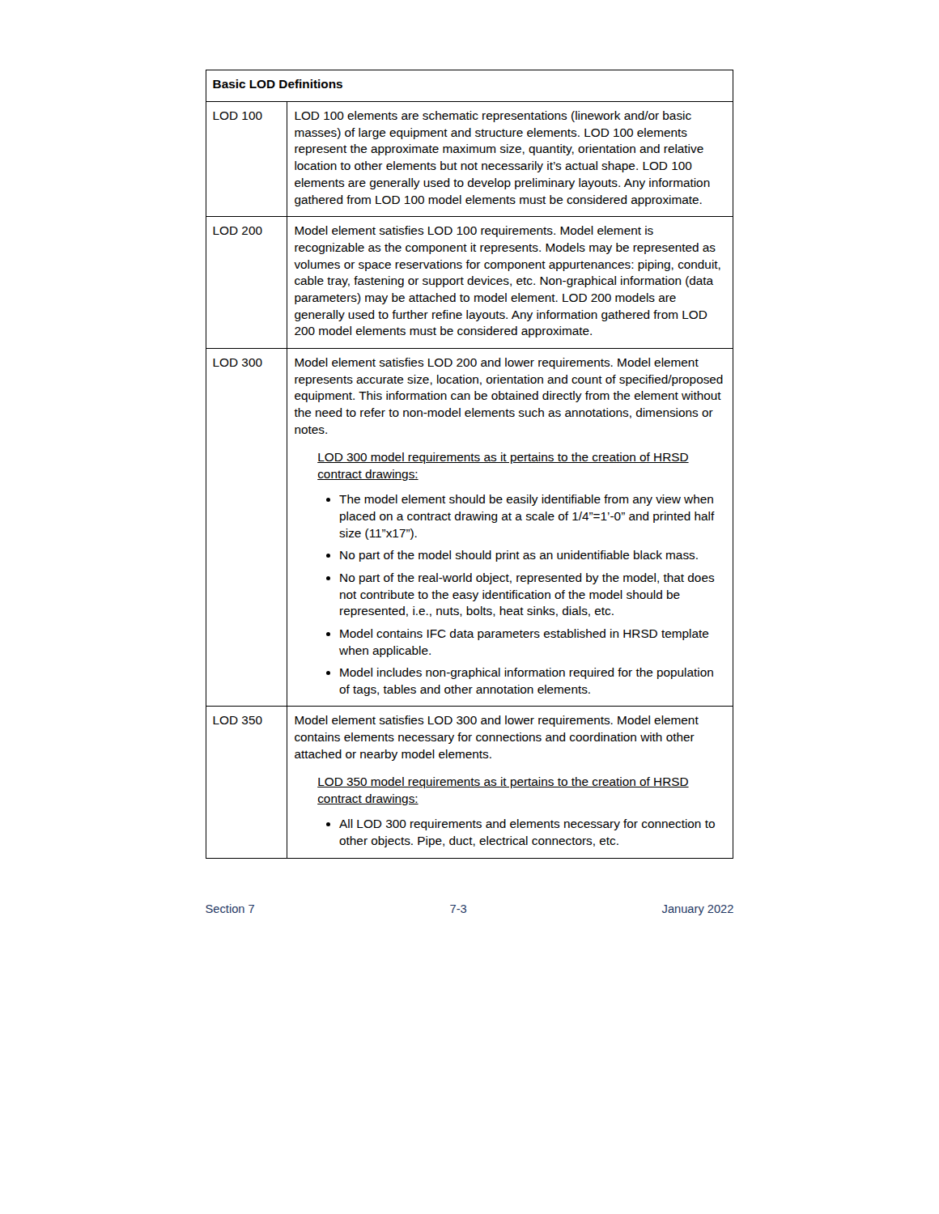| Basic LOD Definitions |
| LOD 100 | LOD 100 elements are schematic representations (linework and/or basic masses) of large equipment and structure elements. LOD 100 elements represent the approximate maximum size, quantity, orientation and relative location to other elements but not necessarily it’s actual shape. LOD 100 elements are generally used to develop preliminary layouts. Any information gathered from LOD 100 model elements must be considered approximate. |
| LOD 200 | Model element satisfies LOD 100 requirements. Model element is recognizable as the component it represents. Models may be represented as volumes or space reservations for component appurtenances: piping, conduit, cable tray, fastening or support devices, etc. Non-graphical information (data parameters) may be attached to model element. LOD 200 models are generally used to further refine layouts. Any information gathered from LOD 200 model elements must be considered approximate. |
| LOD 300 | Model element satisfies LOD 200 and lower requirements. Model element represents accurate size, location, orientation and count of specified/proposed equipment. This information can be obtained directly from the element without the need to refer to non-model elements such as annotations, dimensions or notes. LOD 300 model requirements as it pertains to the creation of HRSD contract drawings: The model element should be easily identifiable from any view when placed on a contract drawing at a scale of 1/4”=1’-0” and printed half size (11”x17”). No part of the model should print as an unidentifiable black mass. No part of the real-world object, represented by the model, that does not contribute to the easy identification of the model should be represented, i.e., nuts, bolts, heat sinks, dials, etc. Model contains IFC data parameters established in HRSD template when applicable. Model includes non-graphical information required for the population of tags, tables and other annotation elements. |
| LOD 350 | Model element satisfies LOD 300 and lower requirements. Model element contains elements necessary for connections and coordination with other attached or nearby model elements. LOD 350 model requirements as it pertains to the creation of HRSD contract drawings: All LOD 300 requirements and elements necessary for connection to other objects. Pipe, duct, electrical connectors, etc. |
Section 7
7-3
January 2022